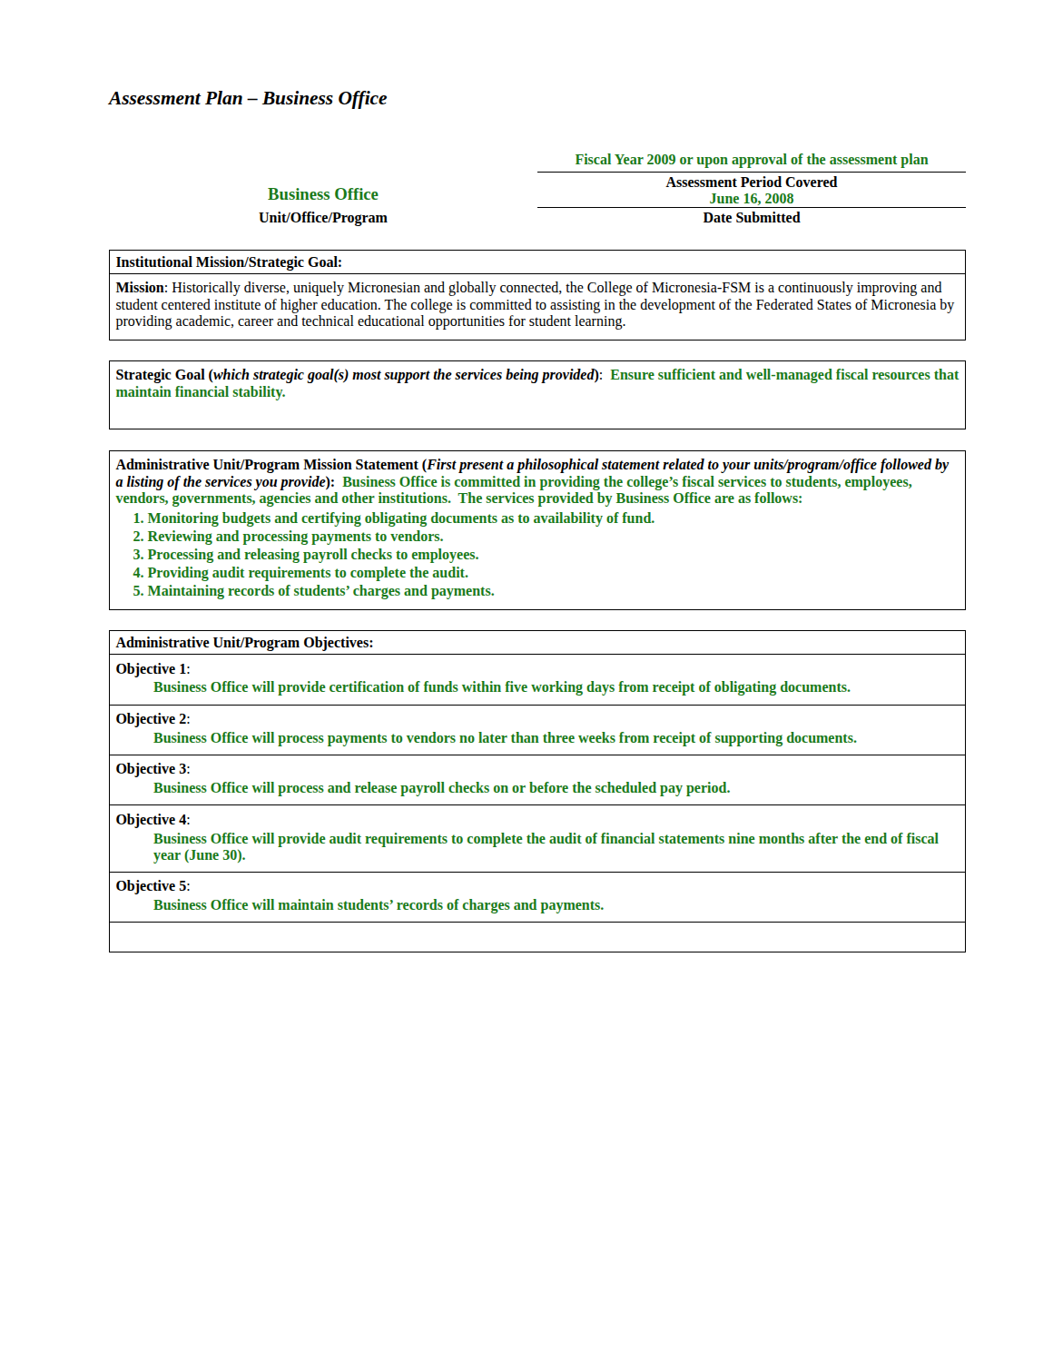Assessment Plan – Business Office
| Business Office Unit/Office/Program | Fiscal Year 2009 or upon approval of the assessment plan Assessment Period Covered June 16, 2008 Date Submitted |
| Institutional Mission/Strategic Goal: |
| Mission : Historically diverse, uniquely Micronesian and globally connected, the College of Micronesia-FSM is a continuously improving and student centered institute of higher education. The college is committed to assisting in the development of the Federated States of Micronesia by providing academic, career and technical educational opportunities for student learning. |
| Strategic Goal ( which strategic goal(s) most support the services being provided ) : Ensure sufficient and well-managed fiscal resources that maintain financial stability. |
| Administrative Unit/Program Mission Statement ( First present a philosophical statement related to your units/program/office followed by a listing of the services you provide ): Business Office is committed in providing the college’s fiscal services to students, employees, vendors, governments, agencies and other institutions. The services provided by Business Office are as follows: Monitoring budgets and certifying obligating documents as to availability of fund. Reviewing and processing payments to vendors. Processing and releasing payroll checks to employees. Providing audit requirements to complete the audit. Maintaining records of students’ charges and payments. |
| Administrative Unit/Program Objectives: |
| Objective 1 : Business Office will provide certification of funds within five working days from receipt of obligating documents. |
| Objective 2 : Business Office will process payments to vendors no later than three weeks from receipt of supporting documents. |
| Objective 3 : Business Office will process and release payroll checks on or before the scheduled pay period. |
| Objective 4 : Business Office will provide audit requirements to complete the audit of financial statements nine months after the end of fiscal year (June 30). |
| Objective 5 : Business Office will maintain students’ records of charges and payments. |